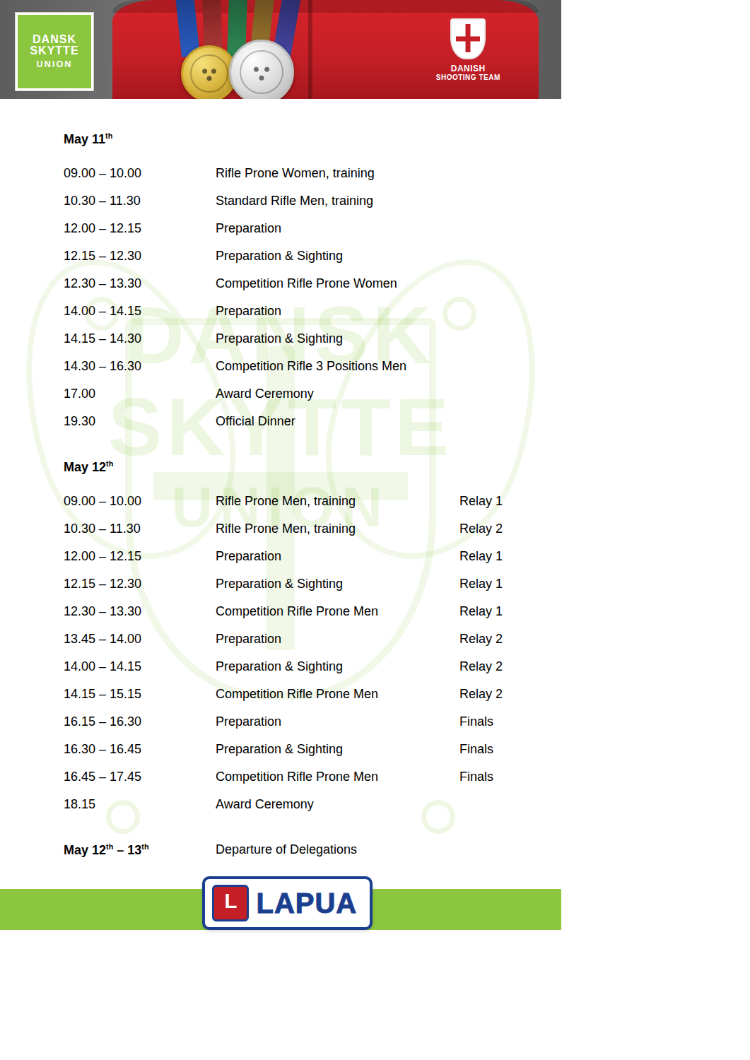DANISH
SHOOTING TEAM
DANSK SKYTTE UNION
DANSK
SKYTTE
UNION
May 11th
| 09.00 – 10.00 | Rifle Prone Women, training | |
| 10.30 – 11.30 | Standard Rifle Men, training | |
| 12.00 – 12.15 | Preparation | |
| 12.15 – 12.30 | Preparation & Sighting | |
| 12.30 – 13.30 | Competition Rifle Prone Women | |
| 14.00 – 14.15 | Preparation | |
| 14.15 – 14.30 | Preparation & Sighting | |
| 14.30 – 16.30 | Competition Rifle 3 Positions Men | |
| 17.00 | Award Ceremony | |
| 19.30 | Official Dinner | |
May 12th
| 09.00 – 10.00 | Rifle Prone Men, training | Relay 1 |
| 10.30 – 11.30 | Rifle Prone Men, training | Relay 2 |
| 12.00 – 12.15 | Preparation | Relay 1 |
| 12.15 – 12.30 | Preparation & Sighting | Relay 1 |
| 12.30 – 13.30 | Competition Rifle Prone Men | Relay 1 |
| 13.45 – 14.00 | Preparation | Relay 2 |
| 14.00 – 14.15 | Preparation & Sighting | Relay 2 |
| 14.15 – 15.15 | Competition Rifle Prone Men | Relay 2 |
| 16.15 – 16.30 | Preparation | Finals |
| 16.30 – 16.45 | Preparation & Sighting | Finals |
| 16.45 – 17.45 | Competition Rifle Prone Men | Finals |
| 18.15 | Award Ceremony | |
| May 12 th – 13 th | Departure of Delegations |
L
LAPUA